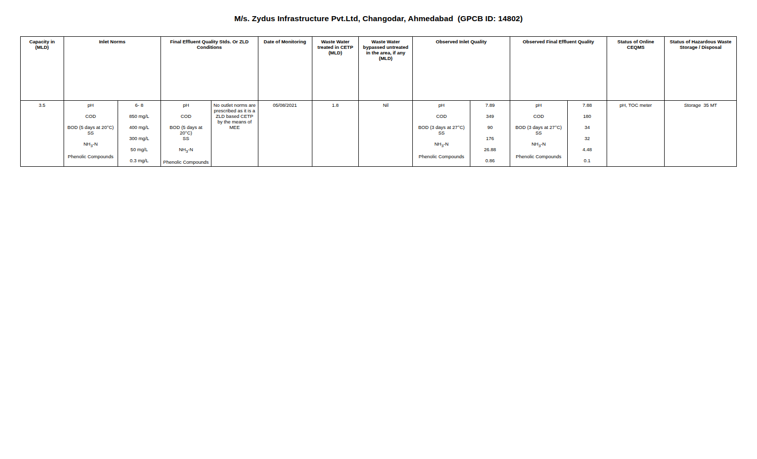M/s. Zydus Infrastructure Pvt.Ltd, Changodar, Ahmedabad (GPCB ID: 14802)
| Capacity in (MLD) | Inlet Norms | Final Effluent Quality Stds. Or ZLD Conditions | Date of Monitoring | Waste Water treated in CETP (MLD) | Waste Water bypassed untreated in the area, if any (MLD) | Observed Inlet Quality | Observed Final Effluent Quality | Status of Online CEQMS | Status of Hazardous Waste Storage / Disposal |
| --- | --- | --- | --- | --- | --- | --- | --- | --- | --- |
| 3.5 | pH COD BOD (5 days at 20°C) SS NH 3 -N Phenolic Compounds | 6- 8 850 mg/L 400 mg/L 300 mg/L 50 mg/L 0.3 mg/L | pH COD BOD (5 days at 20°C) SS NH 3 -N Phenolic Compounds | No outlet norms are prescribed as it is a ZLD based CETP by the means of MEE | 05/08/2021 | 1.8 | Nil | pH COD BOD (3 days at 27°C) SS NH 3 -N Phenolic Compounds | 7.89 349 90 176 26.88 0.86 | pH COD BOD (3 days at 27°C) SS NH 3 -N Phenolic Compounds | 7.88 180 34 32 4.48 0.1 | pH, TOC meter | Storage 35 MT |